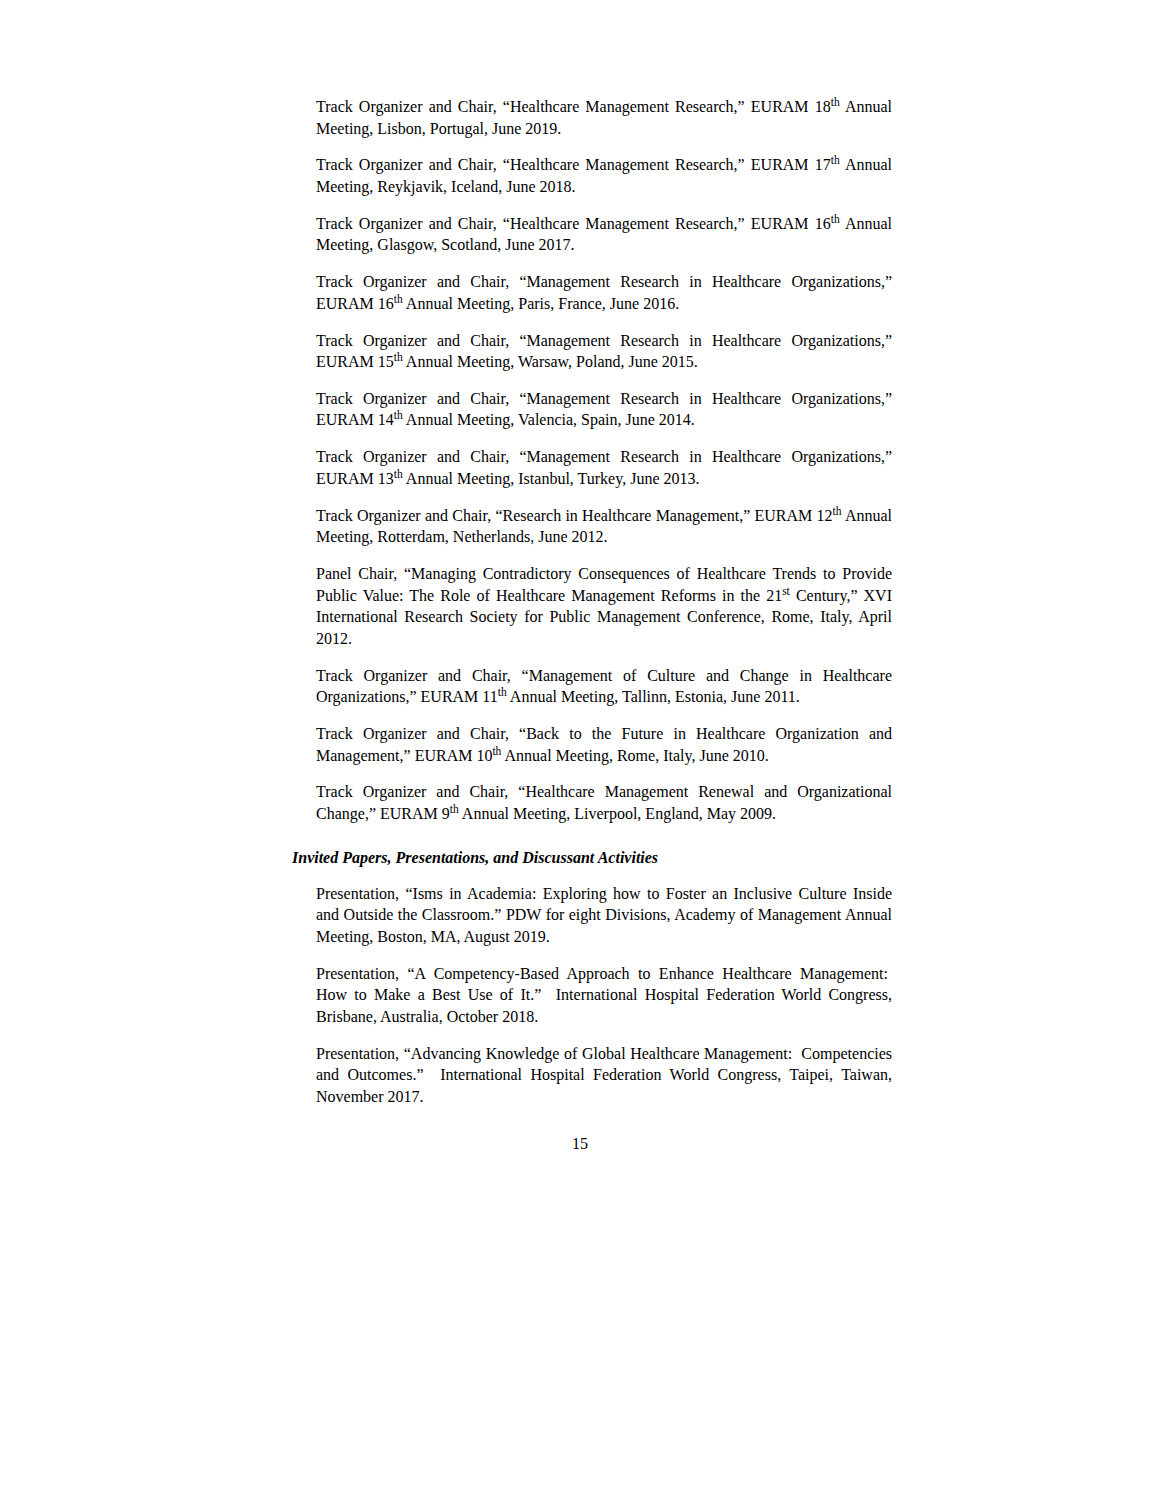Track Organizer and Chair, “Healthcare Management Research,” EURAM 18th Annual Meeting, Lisbon, Portugal, June 2019.
Track Organizer and Chair, “Healthcare Management Research,” EURAM 17th Annual Meeting, Reykjavik, Iceland, June 2018.
Track Organizer and Chair, “Healthcare Management Research,” EURAM 16th Annual Meeting, Glasgow, Scotland, June 2017.
Track Organizer and Chair, “Management Research in Healthcare Organizations,” EURAM 16th Annual Meeting, Paris, France, June 2016.
Track Organizer and Chair, “Management Research in Healthcare Organizations,” EURAM 15th Annual Meeting, Warsaw, Poland, June 2015.
Track Organizer and Chair, “Management Research in Healthcare Organizations,” EURAM 14th Annual Meeting, Valencia, Spain, June 2014.
Track Organizer and Chair, “Management Research in Healthcare Organizations,” EURAM 13th Annual Meeting, Istanbul, Turkey, June 2013.
Track Organizer and Chair, “Research in Healthcare Management,” EURAM 12th Annual Meeting, Rotterdam, Netherlands, June 2012.
Panel Chair, “Managing Contradictory Consequences of Healthcare Trends to Provide Public Value: The Role of Healthcare Management Reforms in the 21st Century,” XVI International Research Society for Public Management Conference, Rome, Italy, April 2012.
Track Organizer and Chair, “Management of Culture and Change in Healthcare Organizations,” EURAM 11th Annual Meeting, Tallinn, Estonia, June 2011.
Track Organizer and Chair, “Back to the Future in Healthcare Organization and Management,” EURAM 10th Annual Meeting, Rome, Italy, June 2010.
Track Organizer and Chair, “Healthcare Management Renewal and Organizational Change,” EURAM 9th Annual Meeting, Liverpool, England, May 2009.
Invited Papers, Presentations, and Discussant Activities
Presentation, “Isms in Academia: Exploring how to Foster an Inclusive Culture Inside and Outside the Classroom.” PDW for eight Divisions, Academy of Management Annual Meeting, Boston, MA, August 2019.
Presentation, “A Competency-Based Approach to Enhance Healthcare Management: How to Make a Best Use of It.” International Hospital Federation World Congress, Brisbane, Australia, October 2018.
Presentation, “Advancing Knowledge of Global Healthcare Management: Competencies and Outcomes.” International Hospital Federation World Congress, Taipei, Taiwan, November 2017.
15